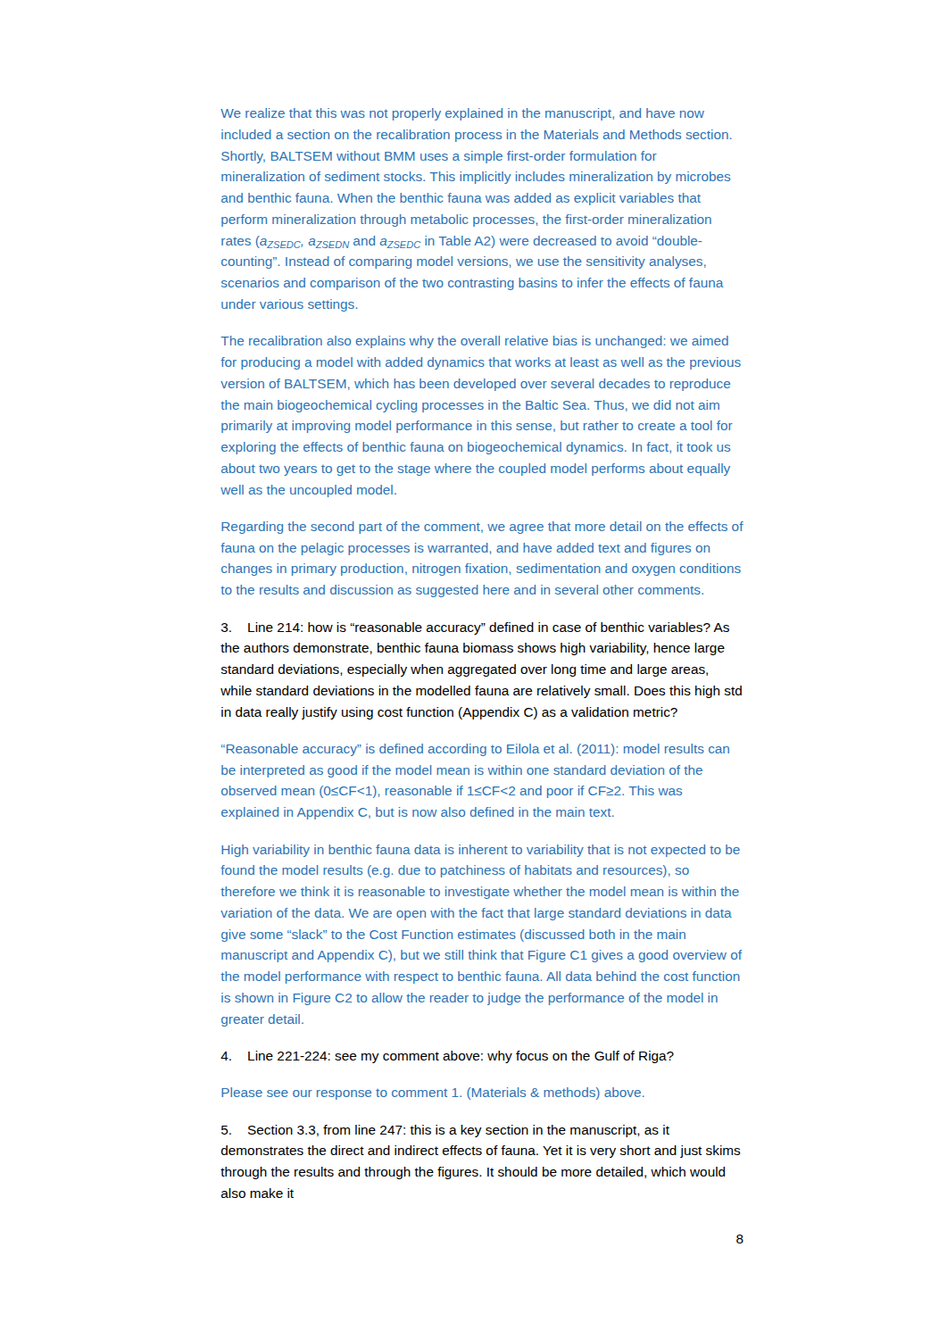We realize that this was not properly explained in the manuscript, and have now included a section on the recalibration process in the Materials and Methods section. Shortly, BALTSEM without BMM uses a simple first-order formulation for mineralization of sediment stocks. This implicitly includes mineralization by microbes and benthic fauna. When the benthic fauna was added as explicit variables that perform mineralization through metabolic processes, the first-order mineralization rates (aZSEDC, aZSEDN and aZSEDC in Table A2) were decreased to avoid “double-counting”. Instead of comparing model versions, we use the sensitivity analyses, scenarios and comparison of the two contrasting basins to infer the effects of fauna under various settings.
The recalibration also explains why the overall relative bias is unchanged: we aimed for producing a model with added dynamics that works at least as well as the previous version of BALTSEM, which has been developed over several decades to reproduce the main biogeochemical cycling processes in the Baltic Sea. Thus, we did not aim primarily at improving model performance in this sense, but rather to create a tool for exploring the effects of benthic fauna on biogeochemical dynamics. In fact, it took us about two years to get to the stage where the coupled model performs about equally well as the uncoupled model.
Regarding the second part of the comment, we agree that more detail on the effects of fauna on the pelagic processes is warranted, and have added text and figures on changes in primary production, nitrogen fixation, sedimentation and oxygen conditions to the results and discussion as suggested here and in several other comments.
3. Line 214: how is “reasonable accuracy” defined in case of benthic variables? As the authors demonstrate, benthic fauna biomass shows high variability, hence large standard deviations, especially when aggregated over long time and large areas, while standard deviations in the modelled fauna are relatively small. Does this high std in data really justify using cost function (Appendix C) as a validation metric?
“Reasonable accuracy” is defined according to Eilola et al. (2011): model results can be interpreted as good if the model mean is within one standard deviation of the observed mean (0≤CF<1), reasonable if 1≤CF<2 and poor if CF≥2. This was explained in Appendix C, but is now also defined in the main text.
High variability in benthic fauna data is inherent to variability that is not expected to be found the model results (e.g. due to patchiness of habitats and resources), so therefore we think it is reasonable to investigate whether the model mean is within the variation of the data. We are open with the fact that large standard deviations in data give some “slack” to the Cost Function estimates (discussed both in the main manuscript and Appendix C), but we still think that Figure C1 gives a good overview of the model performance with respect to benthic fauna. All data behind the cost function is shown in Figure C2 to allow the reader to judge the performance of the model in greater detail.
4. Line 221-224: see my comment above: why focus on the Gulf of Riga?
Please see our response to comment 1. (Materials & methods) above.
5. Section 3.3, from line 247: this is a key section in the manuscript, as it demonstrates the direct and indirect effects of fauna. Yet it is very short and just skims through the results and through the figures. It should be more detailed, which would also make it
8